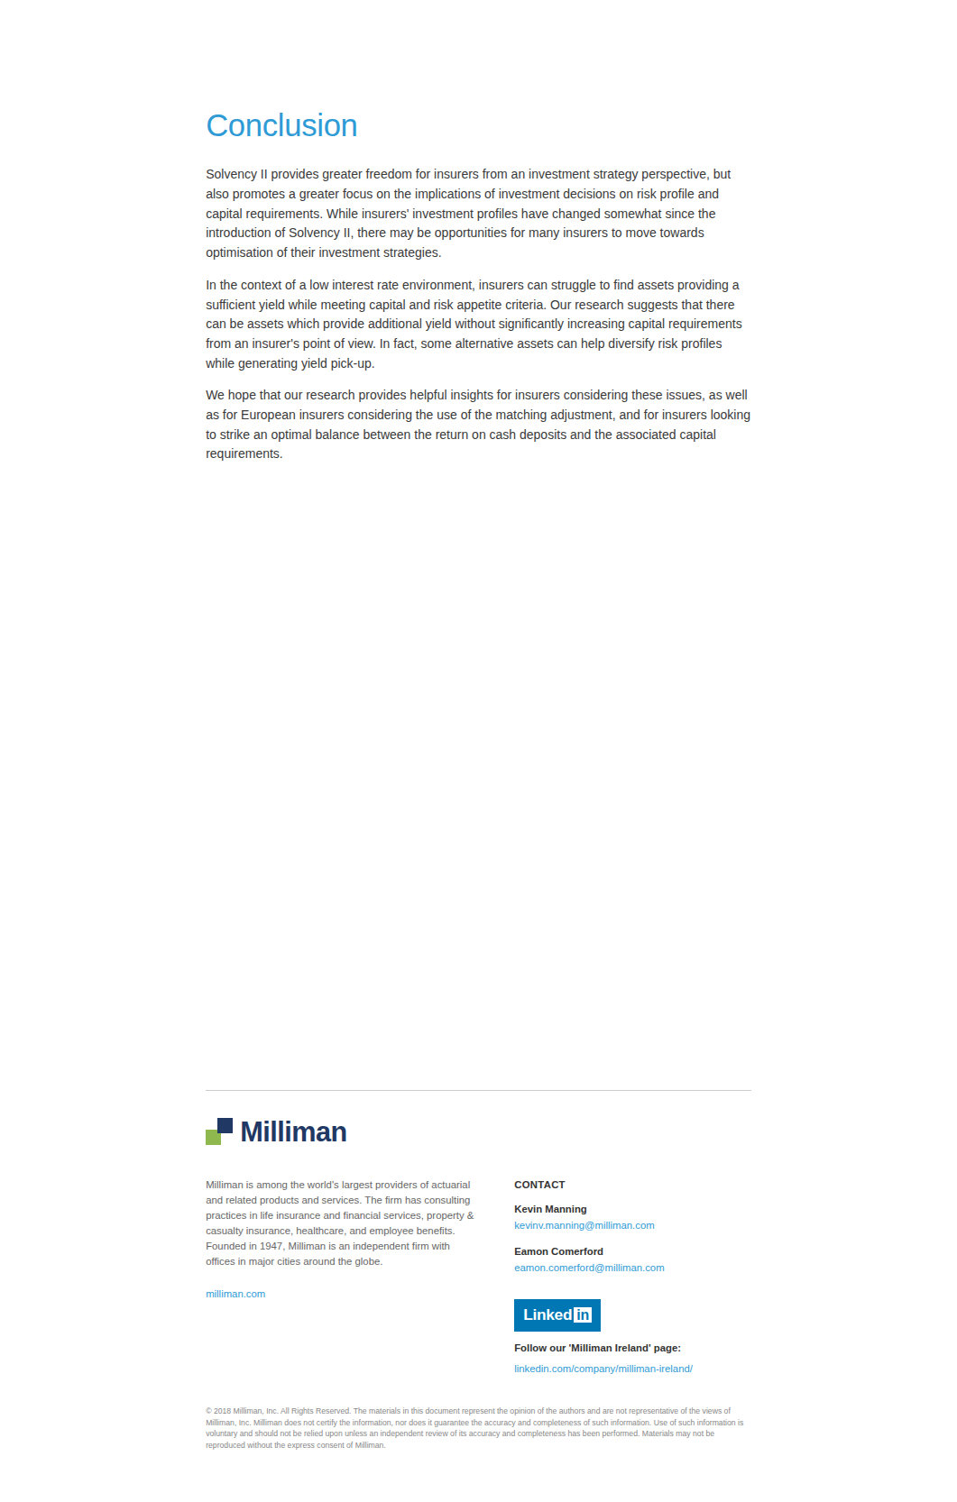Conclusion
Solvency II provides greater freedom for insurers from an investment strategy perspective, but also promotes a greater focus on the implications of investment decisions on risk profile and capital requirements. While insurers' investment profiles have changed somewhat since the introduction of Solvency II, there may be opportunities for many insurers to move towards optimisation of their investment strategies.
In the context of a low interest rate environment, insurers can struggle to find assets providing a sufficient yield while meeting capital and risk appetite criteria. Our research suggests that there can be assets which provide additional yield without significantly increasing capital requirements from an insurer's point of view. In fact, some alternative assets can help diversify risk profiles while generating yield pick-up.
We hope that our research provides helpful insights for insurers considering these issues, as well as for European insurers considering the use of the matching adjustment, and for insurers looking to strike an optimal balance between the return on cash deposits and the associated capital requirements.
Milliman
Milliman is among the world's largest providers of actuarial and related products and services. The firm has consulting practices in life insurance and financial services, property & casualty insurance, healthcare, and employee benefits. Founded in 1947, Milliman is an independent firm with offices in major cities around the globe.
milliman.com
CONTACT
Kevin Manning
kevinv.manning@milliman.com
Eamon Comerford
eamon.comerford@milliman.com
Linkedin
Follow our 'Milliman Ireland' page:
linkedin.com/company/milliman-ireland/
© 2018 Milliman, Inc. All Rights Reserved. The materials in this document represent the opinion of the authors and are not representative of the views of Milliman, Inc. Milliman does not certify the information, nor does it guarantee the accuracy and completeness of such information. Use of such information is voluntary and should not be relied upon unless an independent review of its accuracy and completeness has been performed. Materials may not be reproduced without the express consent of Milliman.